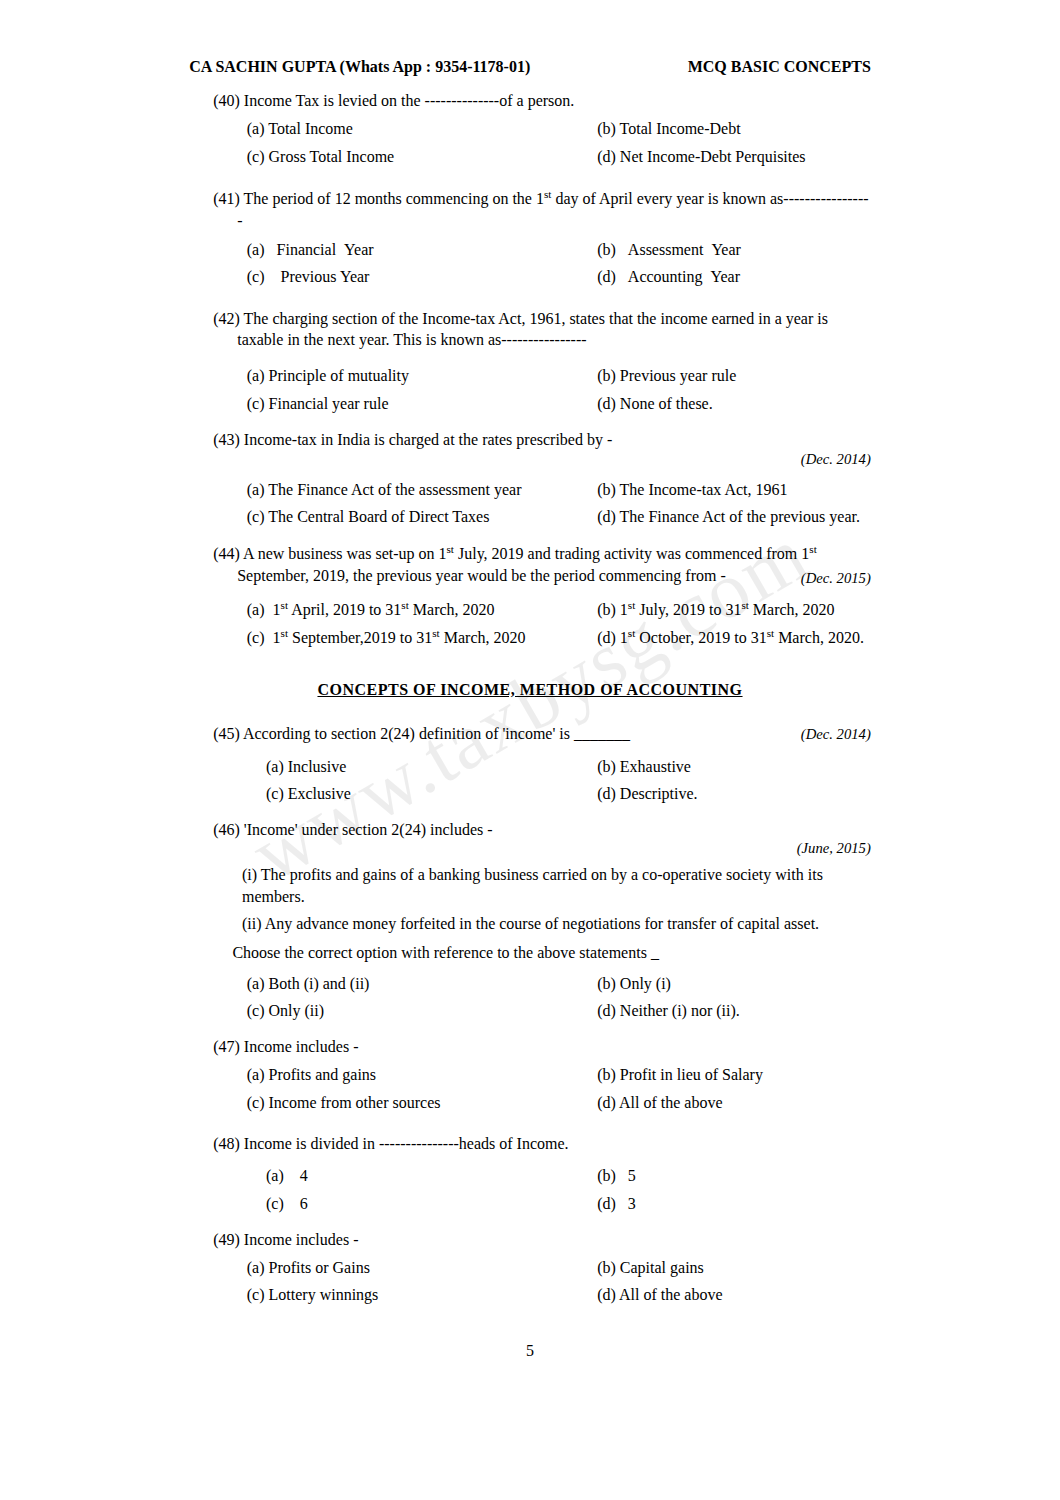www.taxbysg.com
CA SACHIN GUPTA (Whats App : 9354-1178-01)
MCQ BASIC CONCEPTS
(40) Income Tax is levied on the --------------of a person.
(a) Total Income
(b) Total Income-Debt
(c) Gross Total Income
(d) Net Income-Debt Perquisites
(41) The period of 12 months commencing on the 1st day of April every year is known as-----------------
(a) Financial Year
(b) Assessment Year
(c) Previous Year
(d) Accounting Year
(42) The charging section of the Income-tax Act, 1961, states that the income earned in a year is taxable in the next year. This is known as----------------
(a) Principle of mutuality
(b) Previous year rule
(c) Financial year rule
(d) None of these.
(43) Income-tax in India is charged at the rates prescribed by -
(Dec. 2014)
(a) The Finance Act of the assessment year
(b) The Income-tax Act, 1961
(c) The Central Board of Direct Taxes
(d) The Finance Act of the previous year.
(44) A new business was set-up on 1st July, 2019 and trading activity was commenced from 1st September, 2019, the previous year would be the period commencing from -
(Dec. 2015)
(a) 1st April, 2019 to 31st March, 2020
(b) 1st July, 2019 to 31st March, 2020
(c) 1st September,2019 to 31st March, 2020
(d) 1st October, 2019 to 31st March, 2020.
CONCEPTS OF INCOME, METHOD OF ACCOUNTING
(45) According to section 2(24) definition of 'income' is _______
(Dec. 2014)
(a) Inclusive
(b) Exhaustive
(c) Exclusive
(d) Descriptive.
(46) 'Income' under section 2(24) includes -
(June, 2015)
(i) The profits and gains of a banking business carried on by a co-operative society with its members.
(ii) Any advance money forfeited in the course of negotiations for transfer of capital asset.
Choose the correct option with reference to the above statements _
(a) Both (i) and (ii)
(b) Only (i)
(c) Only (ii)
(d) Neither (i) nor (ii).
(47) Income includes -
(a) Profits and gains
(b) Profit in lieu of Salary
(c) Income from other sources
(d) All of the above
(48) Income is divided in ---------------heads of Income.
(a) 4
(b) 5
(c) 6
(d) 3
(49) Income includes -
(a) Profits or Gains
(b) Capital gains
(c) Lottery winnings
(d) All of the above
5